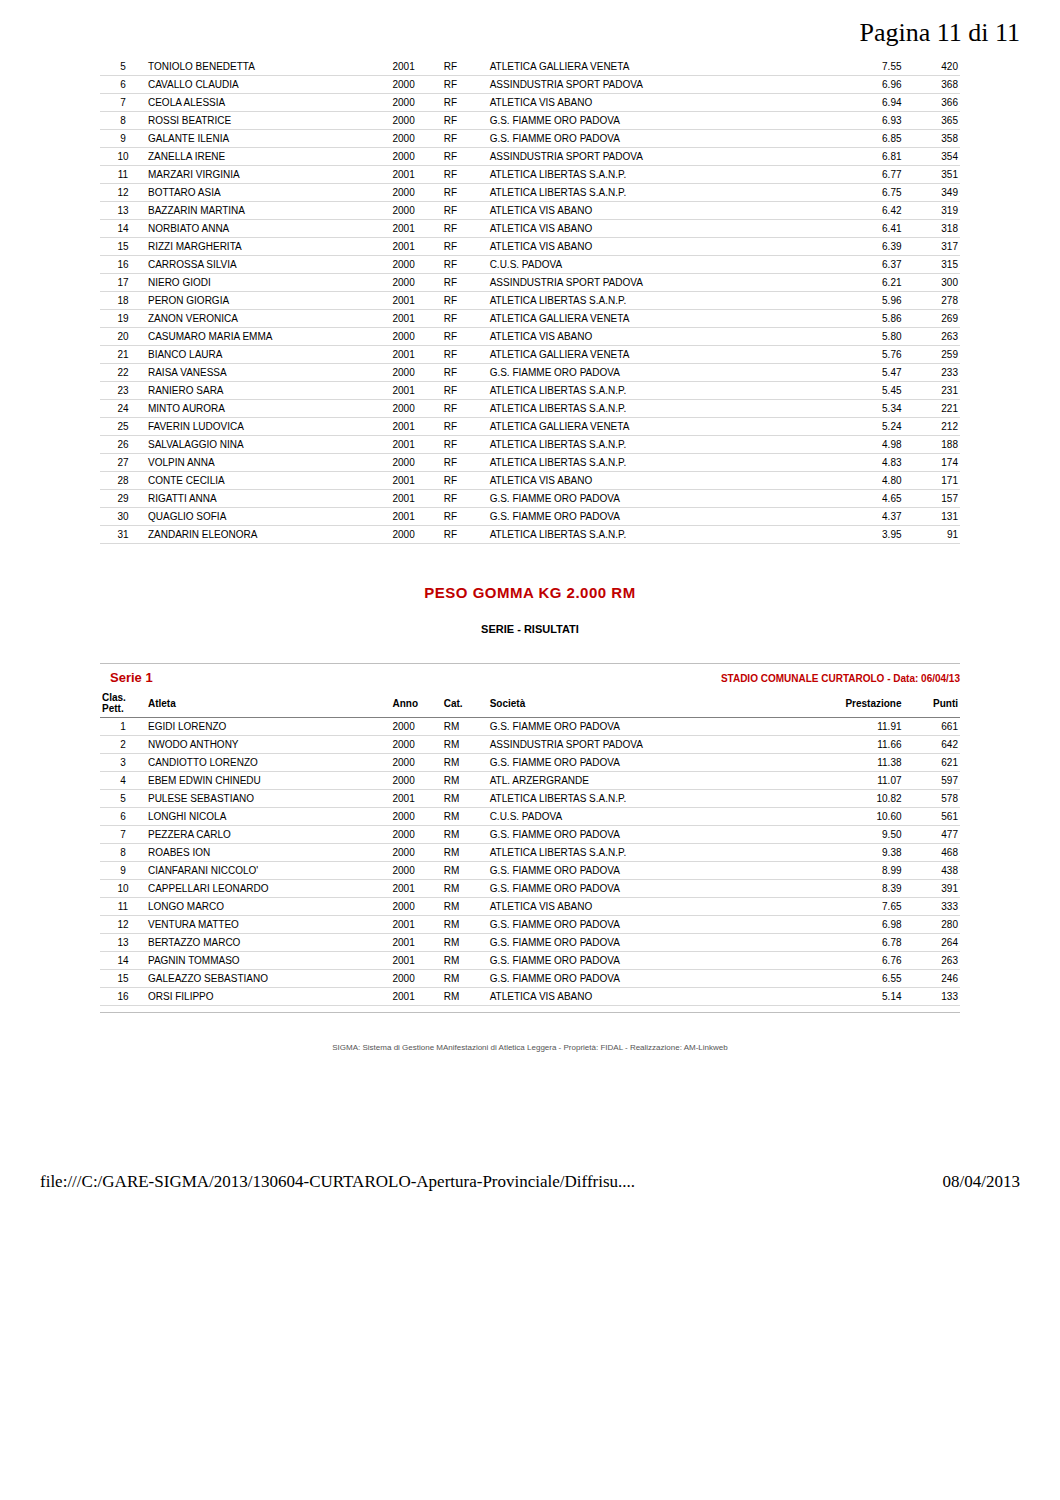Pagina 11 di 11
| 5 | TONIOLO BENEDETTA | 2001 | RF | ATLETICA GALLIERA VENETA | 7.55 | 420 |
| 6 | CAVALLO CLAUDIA | 2000 | RF | ASSINDUSTRIA SPORT PADOVA | 6.96 | 368 |
| 7 | CEOLA ALESSIA | 2000 | RF | ATLETICA VIS ABANO | 6.94 | 366 |
| 8 | ROSSI BEATRICE | 2000 | RF | G.S. FIAMME ORO PADOVA | 6.93 | 365 |
| 9 | GALANTE ILENIA | 2000 | RF | G.S. FIAMME ORO PADOVA | 6.85 | 358 |
| 10 | ZANELLA IRENE | 2000 | RF | ASSINDUSTRIA SPORT PADOVA | 6.81 | 354 |
| 11 | MARZARI VIRGINIA | 2001 | RF | ATLETICA LIBERTAS S.A.N.P. | 6.77 | 351 |
| 12 | BOTTARO ASIA | 2000 | RF | ATLETICA LIBERTAS S.A.N.P. | 6.75 | 349 |
| 13 | BAZZARIN MARTINA | 2000 | RF | ATLETICA VIS ABANO | 6.42 | 319 |
| 14 | NORBIATO ANNA | 2001 | RF | ATLETICA VIS ABANO | 6.41 | 318 |
| 15 | RIZZI MARGHERITA | 2001 | RF | ATLETICA VIS ABANO | 6.39 | 317 |
| 16 | CARROSSA SILVIA | 2000 | RF | C.U.S. PADOVA | 6.37 | 315 |
| 17 | NIERO GIODI | 2000 | RF | ASSINDUSTRIA SPORT PADOVA | 6.21 | 300 |
| 18 | PERON GIORGIA | 2001 | RF | ATLETICA LIBERTAS S.A.N.P. | 5.96 | 278 |
| 19 | ZANON VERONICA | 2001 | RF | ATLETICA GALLIERA VENETA | 5.86 | 269 |
| 20 | CASUMARO MARIA EMMA | 2000 | RF | ATLETICA VIS ABANO | 5.80 | 263 |
| 21 | BIANCO LAURA | 2001 | RF | ATLETICA GALLIERA VENETA | 5.76 | 259 |
| 22 | RAISA VANESSA | 2000 | RF | G.S. FIAMME ORO PADOVA | 5.47 | 233 |
| 23 | RANIERO SARA | 2001 | RF | ATLETICA LIBERTAS S.A.N.P. | 5.45 | 231 |
| 24 | MINTO AURORA | 2000 | RF | ATLETICA LIBERTAS S.A.N.P. | 5.34 | 221 |
| 25 | FAVERIN LUDOVICA | 2001 | RF | ATLETICA GALLIERA VENETA | 5.24 | 212 |
| 26 | SALVALAGGIO NINA | 2001 | RF | ATLETICA LIBERTAS S.A.N.P. | 4.98 | 188 |
| 27 | VOLPIN ANNA | 2000 | RF | ATLETICA LIBERTAS S.A.N.P. | 4.83 | 174 |
| 28 | CONTE CECILIA | 2001 | RF | ATLETICA VIS ABANO | 4.80 | 171 |
| 29 | RIGATTI ANNA | 2001 | RF | G.S. FIAMME ORO PADOVA | 4.65 | 157 |
| 30 | QUAGLIO SOFIA | 2001 | RF | G.S. FIAMME ORO PADOVA | 4.37 | 131 |
| 31 | ZANDARIN ELEONORA | 2000 | RF | ATLETICA LIBERTAS S.A.N.P. | 3.95 | 91 |
PESO GOMMA KG 2.000 RM
SERIE - RISULTATI
Serie 1
STADIO COMUNALE CURTAROLO - Data: 06/04/13
| Clas. Pett. | Atleta | Anno | Cat. | Società | Prestazione | Punti |
| --- | --- | --- | --- | --- | --- | --- |
| 1 | EGIDI LORENZO | 2000 | RM | G.S. FIAMME ORO PADOVA | 11.91 | 661 |
| 2 | NWODO ANTHONY | 2000 | RM | ASSINDUSTRIA SPORT PADOVA | 11.66 | 642 |
| 3 | CANDIOTTO LORENZO | 2000 | RM | G.S. FIAMME ORO PADOVA | 11.38 | 621 |
| 4 | EBEM EDWIN CHINEDU | 2000 | RM | ATL. ARZERGRANDE | 11.07 | 597 |
| 5 | PULESE SEBASTIANO | 2001 | RM | ATLETICA LIBERTAS S.A.N.P. | 10.82 | 578 |
| 6 | LONGHI NICOLA | 2000 | RM | C.U.S. PADOVA | 10.60 | 561 |
| 7 | PEZZERA CARLO | 2000 | RM | G.S. FIAMME ORO PADOVA | 9.50 | 477 |
| 8 | ROABES ION | 2000 | RM | ATLETICA LIBERTAS S.A.N.P. | 9.38 | 468 |
| 9 | CIANFARANI NICCOLO' | 2000 | RM | G.S. FIAMME ORO PADOVA | 8.99 | 438 |
| 10 | CAPPELLARI LEONARDO | 2001 | RM | G.S. FIAMME ORO PADOVA | 8.39 | 391 |
| 11 | LONGO MARCO | 2000 | RM | ATLETICA VIS ABANO | 7.65 | 333 |
| 12 | VENTURA MATTEO | 2001 | RM | G.S. FIAMME ORO PADOVA | 6.98 | 280 |
| 13 | BERTAZZO MARCO | 2001 | RM | G.S. FIAMME ORO PADOVA | 6.78 | 264 |
| 14 | PAGNIN TOMMASO | 2001 | RM | G.S. FIAMME ORO PADOVA | 6.76 | 263 |
| 15 | GALEAZZO SEBASTIANO | 2000 | RM | G.S. FIAMME ORO PADOVA | 6.55 | 246 |
| 16 | ORSI FILIPPO | 2001 | RM | ATLETICA VIS ABANO | 5.14 | 133 |
SIGMA: Sistema di Gestione MAnifestazioni di Atletica Leggera - Proprietà: FIDAL - Realizzazione: AM-Linkweb
file:///C:/GARE-SIGMA/2013/130604-CURTAROLO-Apertura-Provinciale/Diffrisu.... 08/04/2013